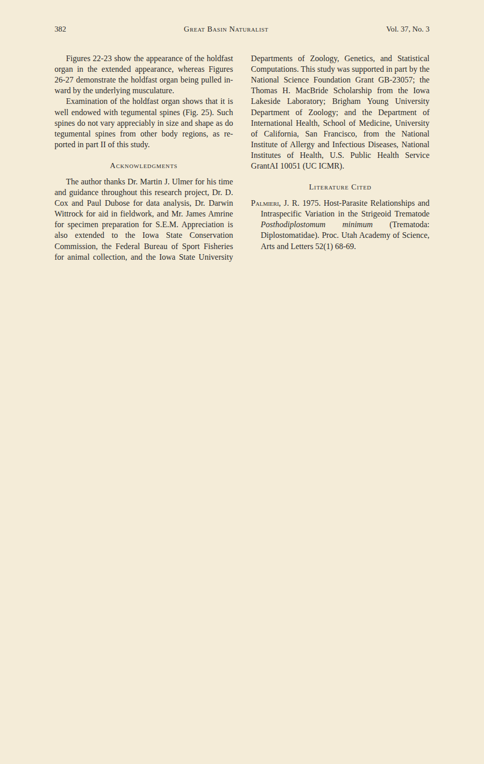382 Great Basin Naturalist Vol. 37, No. 3
Figures 22-23 show the appearance of the holdfast organ in the extended appearance, whereas Figures 26-27 demonstrate the holdfast organ being pulled inward by the underlying musculature.
Examination of the holdfast organ shows that it is well endowed with tegumental spines (Fig. 25). Such spines do not vary appreciably in size and shape as do tegumental spines from other body regions, as reported in part II of this study.
Acknowledgments
The author thanks Dr. Martin J. Ulmer for his time and guidance throughout this research project, Dr. D. Cox and Paul Dubose for data analysis, Dr. Darwin Wittrock for aid in fieldwork, and Mr. James Amrine for specimen preparation for S.E.M. Appreciation is also extended to the Iowa State Conservation Commission, the Federal Bureau of Sport Fisheries for animal collection, and the Iowa State University Departments of Zoology, Genetics, and Statistical Computations. This study was supported in part by the National Science Foundation Grant GB-23057; the Thomas H. MacBride Scholarship from the Iowa Lakeside Laboratory; Brigham Young University Department of Zoology; and the Department of International Health, School of Medicine, University of California, San Francisco, from the National Institute of Allergy and Infectious Diseases, National Institutes of Health, U.S. Public Health Service GrantAI 10051 (UC ICMR).
Literature Cited
Palmieri, J. R. 1975. Host-Parasite Relationships and Intraspecific Variation in the Strigeoid Trematode Posthodiplostomum minimum (Trematoda: Diplostomatidae). Proc. Utah Academy of Science, Arts and Letters 52(1) 68-69.